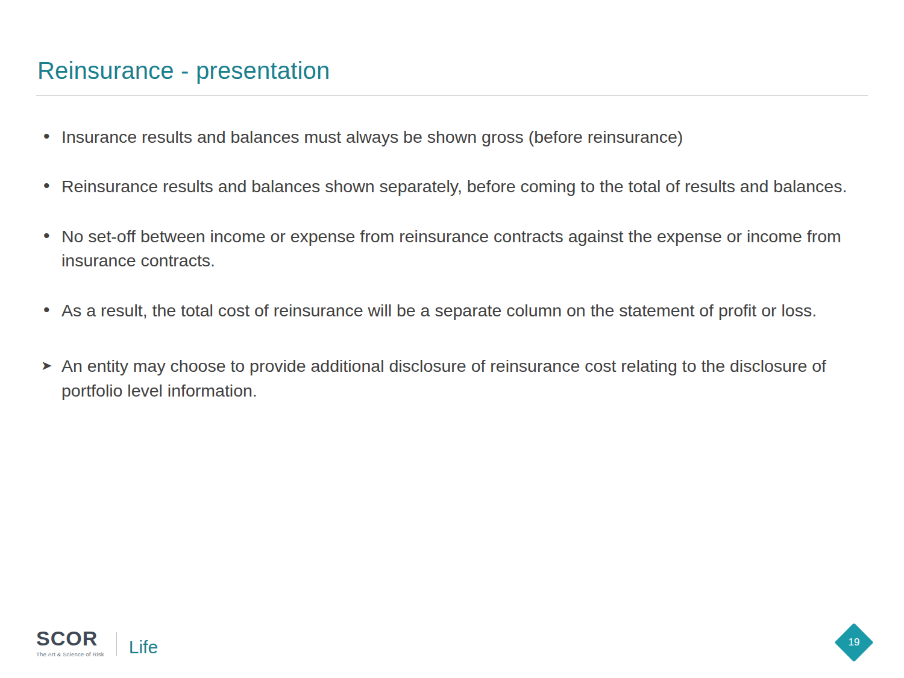Reinsurance - presentation
Insurance results and balances must always be shown gross (before reinsurance)
Reinsurance results and balances shown separately, before coming to the total of results and balances.
No set-off between income or expense from reinsurance contracts against the expense or income from insurance contracts.
As a result, the total cost of reinsurance will be a separate column on the statement of profit or loss.
An entity may choose to provide additional disclosure of reinsurance cost relating to the disclosure of portfolio level information.
SCOR
The Art & Science of Risk
Life
19